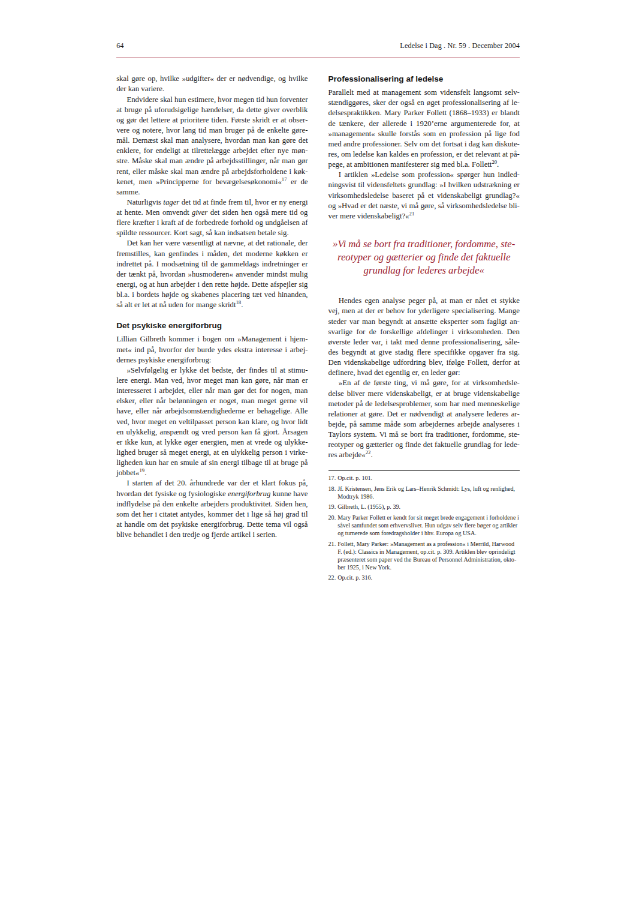64 Ledelse i Dag . Nr. 59 . December 2004
skal gøre op, hvilke »udgifter« der er nødvendige, og hvilke der kan variere.
Endvidere skal hun estimere, hvor megen tid hun forventer at bruge på uforudsigelige hændelser, da dette giver overblik og gør det lettere at prioritere tiden. Første skridt er at observere og notere, hvor lang tid man bruger på de enkelte gøremål. Dernæst skal man analysere, hvordan man kan gøre det enklere, for endeligt at tilrettelægge arbejdet efter nye mønstre. Måske skal man ændre på arbejdsstillinger, når man gør rent, eller måske skal man ændre på arbejdsforholdene i køkkenet, men »Principperne for bevægelsesøkonomi«17 er de samme.
Naturligvis tager det tid at finde frem til, hvor er ny energi at hente. Men omvendt giver det siden hen også mere tid og flere kræfter i kraft af de forbedrede forhold og undgåelsen af spildte ressourcer. Kort sagt, så kan indsatsen betale sig.
Det kan her være væsentligt at nævne, at det rationale, der fremstilles, kan genfindes i måden, det moderne køkken er indrettet på. I modsætning til de gammeldags indretninger er der tænkt på, hvordan »husmoderen« anvender mindst mulig energi, og at hun arbejder i den rette højde. Dette afspejler sig bl.a. i bordets højde og skabenes placering tæt ved hinanden, så alt er let at nå uden for mange skridt18.
Det psykiske energiforbrug
Lillian Gilbreth kommer i bogen om »Management i hjemmet« ind på, hvorfor der burde ydes ekstra interesse i arbejdernes psykiske energiforbrug:
»Selvfølgelig er lykke det bedste, der findes til at stimulere energi. Man ved, hvor meget man kan gøre, når man er interesseret i arbejdet, eller når man gør det for nogen, man elsker, eller når belønningen er noget, man meget gerne vil have, eller når arbejdsomstændighederne er behagelige. Alle ved, hvor meget en veltilpasset person kan klare, og hvor lidt en ulykkelig, anspændt og vred person kan få gjort. Årsagen er ikke kun, at lykke øger energien, men at vrede og ulykkelighed bruger så meget energi, at en ulykkelig person i virkeligheden kun har en smule af sin energi tilbage til at bruge på jobbet«19.
I starten af det 20. århundrede var der et klart fokus på, hvordan det fysiske og fysiologiske energiforbrug kunne have indflydelse på den enkelte arbejders produktivitet. Siden hen, som det her i citatet antydes, kommer det i lige så høj grad til at handle om det psykiske energiforbrug. Dette tema vil også blive behandlet i den tredje og fjerde artikel i serien.
Professionalisering af ledelse
Parallelt med at management som vidensfelt langsomt selvstændiggøres, sker der også en øget professionalisering af ledelsespraktikken. Mary Parker Follett (1868–1933) er blandt de tænkere, der allerede i 1920’erne argumenterede for, at »management« skulle forstås som en profession på lige fod med andre professioner. Selv om det fortsat i dag kan diskuteres, om ledelse kan kaldes en profession, er det relevant at påpege, at ambitionen manifesterer sig med bl.a. Follett20.
I artiklen »Ledelse som profession« spørger hun indledningsvist til vidensfeltets grundlag: »I hvilken udstrækning er virksomhedsledelse baseret på et videnskabeligt grundlag?« og »Hvad er det næste, vi må gøre, så virksomhedsledelse bliver mere videnskabeligt?«21
»Vi må se bort fra traditioner, fordomme, stereotyper og gætterier og finde det faktuelle grundlag for lederes arbejde«
Hendes egen analyse peger på, at man er nået et stykke vej, men at der er behov for yderligere specialisering. Mange steder var man begyndt at ansætte eksperter som fagligt ansvarlige for de forskellige afdelinger i virksomheden. Den øverste leder var, i takt med denne professionalisering, således begyndt at give stadig flere specifikke opgaver fra sig. Den videnskabelige udfordring blev, ifølge Follett, derfor at definere, hvad det egentlig er, en leder gør:
»En af de første ting, vi må gøre, for at virksomhedsledelse bliver mere videnskabeligt, er at bruge videnskabelige metoder på de ledelsesproblemer, som har med menneskelige relationer at gøre. Det er nødvendigt at analysere lederes arbejde, på samme måde som arbejdernes arbejde analyseres i Taylors system. Vi må se bort fra traditioner, fordomme, stereotyper og gætterier og finde det faktuelle grundlag for lederes arbejde«22.
Op.cit. p. 101.
Jf. Kristensen, Jens Erik og Lars–Henrik Schmidt: Lys, luft og renlighed, Modtryk 1986.
Gilbreth, L. (1955), p. 39.
Mary Parker Follett er kendt for sit meget brede engagement i forholdene i såvel samfundet som erhvervslivet. Hun udgav selv flere bøger og artikler og turnerede som foredragsholder i hhv. Europa og USA.
Follett, Mary Parker: »Management as a profession« i Merrild, Harwood F. (ed.): Classics in Management, op.cit. p. 309. Artiklen blev oprindeligt præsenteret som paper ved the Bureau of Personnel Administration, oktober 1925, i New York.
Op.cit. p. 316.